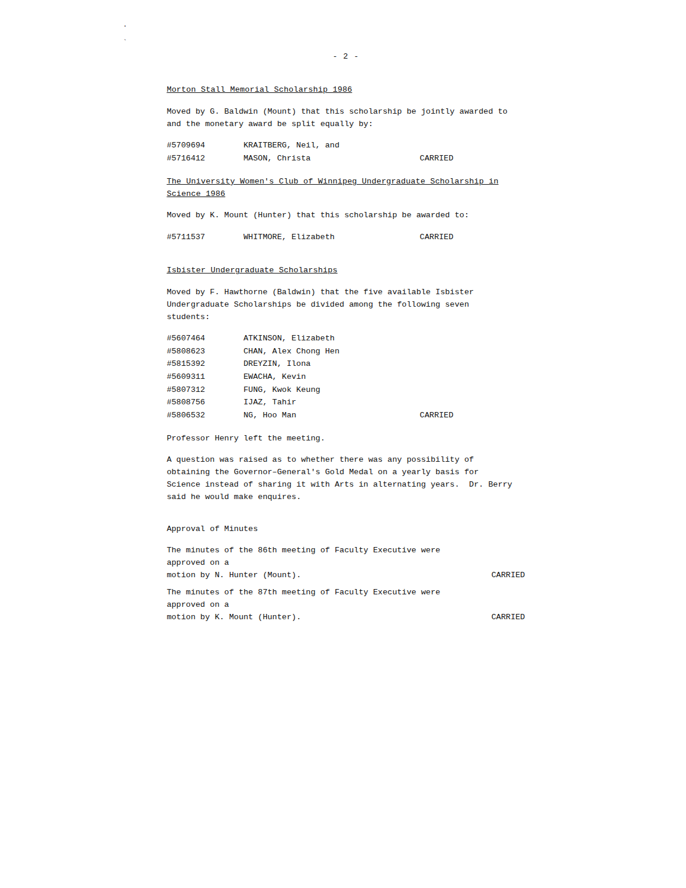.
`
- 2 -
Morton Stall Memorial Scholarship 1986
Moved by G. Baldwin (Mount) that this scholarship be jointly awarded to
and the monetary award be split equally by:
| #5709694 | KRAITBERG, Neil, and | |
| #5716412 | MASON, Christa | CARRIED |
The University Women's Club of Winnipeg Undergraduate Scholarship in
Science 1986
Moved by K. Mount (Hunter) that this scholarship be awarded to:
| #5711537 | WHITMORE, Elizabeth | CARRIED |
Isbister Undergraduate Scholarships
Moved by F. Hawthorne (Baldwin) that the five available Isbister
Undergraduate Scholarships be divided among the following seven
students:
| #5607464 | ATKINSON, Elizabeth | |
| #5808623 | CHAN, Alex Chong Hen | |
| #5815392 | DREYZIN, Ilona | |
| #5609311 | EWACHA, Kevin | |
| #5807312 | FUNG, Kwok Keung | |
| #5808756 | IJAZ, Tahir | |
| #5806532 | NG, Hoo Man | CARRIED |
Professor Henry left the meeting.
A question was raised as to whether there was any possibility of
obtaining the Governor–General's Gold Medal on a yearly basis for
Science instead of sharing it with Arts in alternating years. Dr. Berry
said he would make enquires.
Approval of Minutes
The minutes of the 86th meeting of Faculty Executive were approved on a
motion by N. Hunter (Mount). CARRIED
The minutes of the 87th meeting of Faculty Executive were approved on a
motion by K. Mount (Hunter). CARRIED